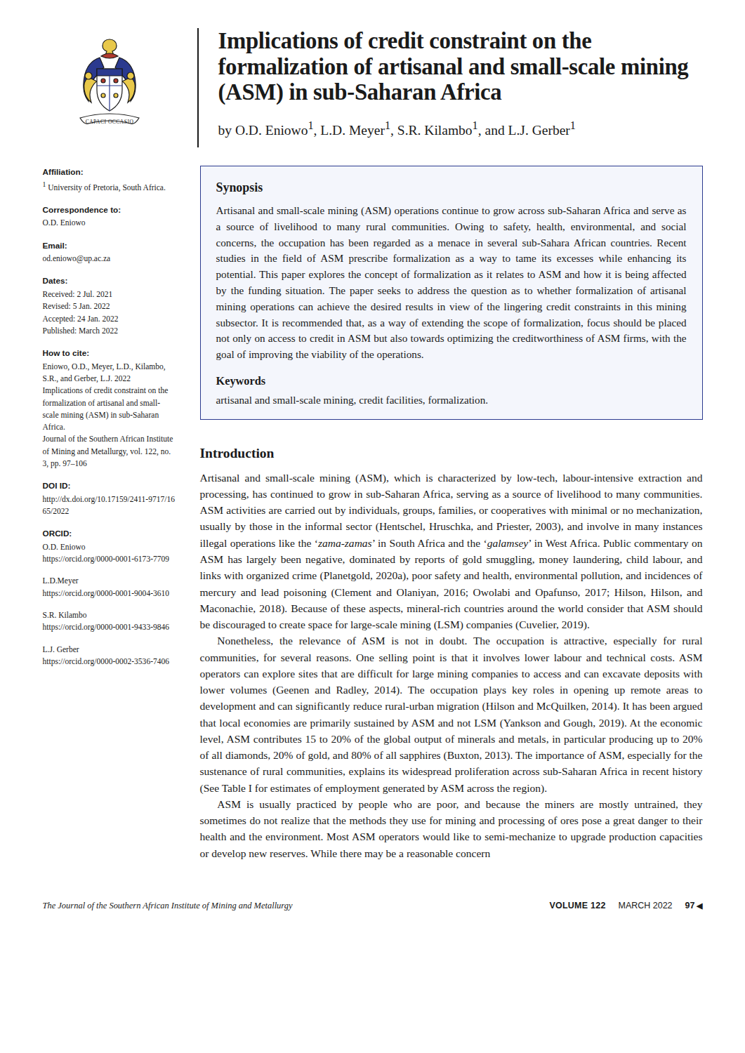CAPACI OCCASIO
Implications of credit constraint on the formalization of artisanal and small-scale mining (ASM) in sub-Saharan Africa
by O.D. Eniowo1, L.D. Meyer1, S.R. Kilambo1, and L.J. Gerber1
Affiliation:
1 University of Pretoria, South Africa.
Correspondence to:
O.D. Eniowo
Email:
od.eniowo@up.ac.za
Dates:
Received: 2 Jul. 2021
Revised: 5 Jan. 2022
Accepted: 24 Jan. 2022
Published: March 2022
How to cite:
Eniowo, O.D., Meyer, L.D., Kilambo, S.R., and Gerber, L.J. 2022
Implications of credit constraint on the formalization of artisanal and small-scale mining (ASM) in sub-Saharan Africa.
Journal of the Southern African Institute of Mining and Metallurgy, vol. 122, no. 3, pp. 97–106
DOI ID:
http://dx.doi.org/10.17159/2411-9717/1665/2022
ORCID:
O.D. Eniowo
https://orcid.org/0000-0001-6173-7709
L.D.Meyer
https://orcid.org/0000-0001-9004-3610
S.R. Kilambo
https://orcid.org/0000-0001-9433-9846
L.J. Gerber
https://orcid.org/0000-0002-3536-7406
Synopsis
Artisanal and small-scale mining (ASM) operations continue to grow across sub-Saharan Africa and serve as a source of livelihood to many rural communities. Owing to safety, health, environmental, and social concerns, the occupation has been regarded as a menace in several sub-Sahara African countries. Recent studies in the field of ASM prescribe formalization as a way to tame its excesses while enhancing its potential. This paper explores the concept of formalization as it relates to ASM and how it is being affected by the funding situation. The paper seeks to address the question as to whether formalization of artisanal mining operations can achieve the desired results in view of the lingering credit constraints in this mining subsector. It is recommended that, as a way of extending the scope of formalization, focus should be placed not only on access to credit in ASM but also towards optimizing the creditworthiness of ASM firms, with the goal of improving the viability of the operations.
Keywords
artisanal and small-scale mining, credit facilities, formalization.
Introduction
Artisanal and small-scale mining (ASM), which is characterized by low-tech, labour-intensive extraction and processing, has continued to grow in sub-Saharan Africa, serving as a source of livelihood to many communities. ASM activities are carried out by individuals, groups, families, or cooperatives with minimal or no mechanization, usually by those in the informal sector (Hentschel, Hruschka, and Priester, 2003), and involve in many instances illegal operations like the ‘zama-zamas’ in South Africa and the ‘galamsey’ in West Africa. Public commentary on ASM has largely been negative, dominated by reports of gold smuggling, money laundering, child labour, and links with organized crime (Planetgold, 2020a), poor safety and health, environmental pollution, and incidences of mercury and lead poisoning (Clement and Olaniyan, 2016; Owolabi and Opafunso, 2017; Hilson, Hilson, and Maconachie, 2018). Because of these aspects, mineral-rich countries around the world consider that ASM should be discouraged to create space for large-scale mining (LSM) companies (Cuvelier, 2019).
Nonetheless, the relevance of ASM is not in doubt. The occupation is attractive, especially for rural communities, for several reasons. One selling point is that it involves lower labour and technical costs. ASM operators can explore sites that are difficult for large mining companies to access and can excavate deposits with lower volumes (Geenen and Radley, 2014). The occupation plays key roles in opening up remote areas to development and can significantly reduce rural-urban migration (Hilson and McQuilken, 2014). It has been argued that local economies are primarily sustained by ASM and not LSM (Yankson and Gough, 2019). At the economic level, ASM contributes 15 to 20% of the global output of minerals and metals, in particular producing up to 20% of all diamonds, 20% of gold, and 80% of all sapphires (Buxton, 2013). The importance of ASM, especially for the sustenance of rural communities, explains its widespread proliferation across sub-Saharan Africa in recent history (See Table I for estimates of employment generated by ASM across the region).
ASM is usually practiced by people who are poor, and because the miners are mostly untrained, they sometimes do not realize that the methods they use for mining and processing of ores pose a great danger to their health and the environment. Most ASM operators would like to semi-mechanize to upgrade production capacities or develop new reserves. While there may be a reasonable concern
The Journal of the Southern African Institute of Mining and Metallurgy VOLUME 122 MARCH 2022 97